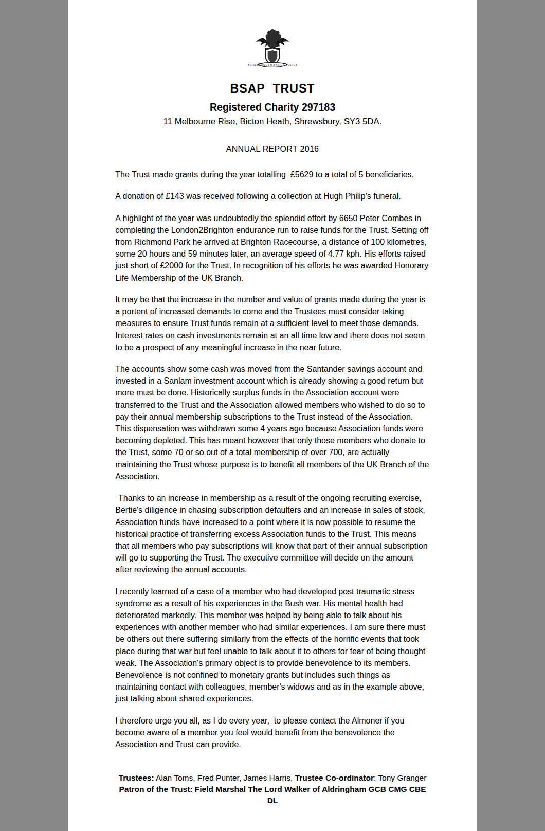BRITISH SOUTH AFRICA POLICE
BSAP TRUST
Registered Charity 297183
11 Melbourne Rise, Bicton Heath, Shrewsbury, SY3 5DA.
ANNUAL REPORT 2016
The Trust made grants during the year totalling £5629 to a total of 5 beneficiaries.
A donation of £143 was received following a collection at Hugh Philip's funeral.
A highlight of the year was undoubtedly the splendid effort by 6650 Peter Combes in completing the London2Brighton endurance run to raise funds for the Trust. Setting off from Richmond Park he arrived at Brighton Racecourse, a distance of 100 kilometres, some 20 hours and 59 minutes later, an average speed of 4.77 kph. His efforts raised just short of £2000 for the Trust. In recognition of his efforts he was awarded Honorary Life Membership of the UK Branch.
It may be that the increase in the number and value of grants made during the year is a portent of increased demands to come and the Trustees must consider taking measures to ensure Trust funds remain at a sufficient level to meet those demands. Interest rates on cash investments remain at an all time low and there does not seem to be a prospect of any meaningful increase in the near future.
The accounts show some cash was moved from the Santander savings account and invested in a Sanlam investment account which is already showing a good return but more must be done. Historically surplus funds in the Association account were transferred to the Trust and the Association allowed members who wished to do so to pay their annual membership subscriptions to the Trust instead of the Association. This dispensation was withdrawn some 4 years ago because Association funds were becoming depleted. This has meant however that only those members who donate to the Trust, some 70 or so out of a total membership of over 700, are actually maintaining the Trust whose purpose is to benefit all members of the UK Branch of the Association.
Thanks to an increase in membership as a result of the ongoing recruiting exercise, Bertie's diligence in chasing subscription defaulters and an increase in sales of stock, Association funds have increased to a point where it is now possible to resume the historical practice of transferring excess Association funds to the Trust. This means that all members who pay subscriptions will know that part of their annual subscription will go to supporting the Trust. The executive committee will decide on the amount after reviewing the annual accounts.
I recently learned of a case of a member who had developed post traumatic stress syndrome as a result of his experiences in the Bush war. His mental health had deteriorated markedly. This member was helped by being able to talk about his experiences with another member who had similar experiences. I am sure there must be others out there suffering similarly from the effects of the horrific events that took place during that war but feel unable to talk about it to others for fear of being thought weak. The Association's primary object is to provide benevolence to its members. Benevolence is not confined to monetary grants but includes such things as maintaining contact with colleagues, member's widows and as in the example above, just talking about shared experiences.
I therefore urge you all, as I do every year, to please contact the Almoner if you become aware of a member you feel would benefit from the benevolence the Association and Trust can provide.
Trustees: Alan Toms, Fred Punter, James Harris, Trustee Co-ordinator: Tony Granger
Patron of the Trust: Field Marshal The Lord Walker of Aldringham GCB CMG CBE DL